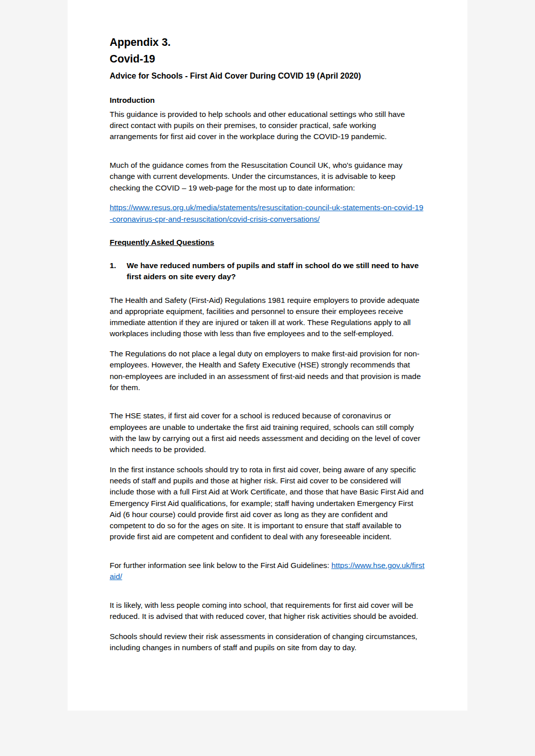Appendix 3.
Covid-19
Advice for Schools - First Aid Cover During COVID 19 (April 2020)
Introduction
This guidance is provided to help schools and other educational settings who still have direct contact with pupils on their premises, to consider practical, safe working arrangements for first aid cover in the workplace during the COVID-19 pandemic.
Much of the guidance comes from the Resuscitation Council UK, who's guidance may change with current developments. Under the circumstances, it is advisable to keep checking the COVID – 19 web-page for the most up to date information:
https://www.resus.org.uk/media/statements/resuscitation-council-uk-statements-on-covid-19-coronavirus-cpr-and-resuscitation/covid-crisis-conversations/
Frequently Asked Questions
1. We have reduced numbers of pupils and staff in school do we still need to have first aiders on site every day?
The Health and Safety (First-Aid) Regulations 1981 require employers to provide adequate and appropriate equipment, facilities and personnel to ensure their employees receive immediate attention if they are injured or taken ill at work. These Regulations apply to all workplaces including those with less than five employees and to the self-employed.
The Regulations do not place a legal duty on employers to make first-aid provision for non-employees. However, the Health and Safety Executive (HSE) strongly recommends that non-employees are included in an assessment of first-aid needs and that provision is made for them.
The HSE states, if first aid cover for a school is reduced because of coronavirus or employees are unable to undertake the first aid training required, schools can still comply with the law by carrying out a first aid needs assessment and deciding on the level of cover which needs to be provided.
In the first instance schools should try to rota in first aid cover, being aware of any specific needs of staff and pupils and those at higher risk. First aid cover to be considered will include those with a full First Aid at Work Certificate, and those that have Basic First Aid and Emergency First Aid qualifications, for example; staff having undertaken Emergency First Aid (6 hour course) could provide first aid cover as long as they are confident and competent to do so for the ages on site. It is important to ensure that staff available to provide first aid are competent and confident to deal with any foreseeable incident.
For further information see link below to the First Aid Guidelines: https://www.hse.gov.uk/firstaid/
It is likely, with less people coming into school, that requirements for first aid cover will be reduced. It is advised that with reduced cover, that higher risk activities should be avoided.
Schools should review their risk assessments in consideration of changing circumstances, including changes in numbers of staff and pupils on site from day to day.